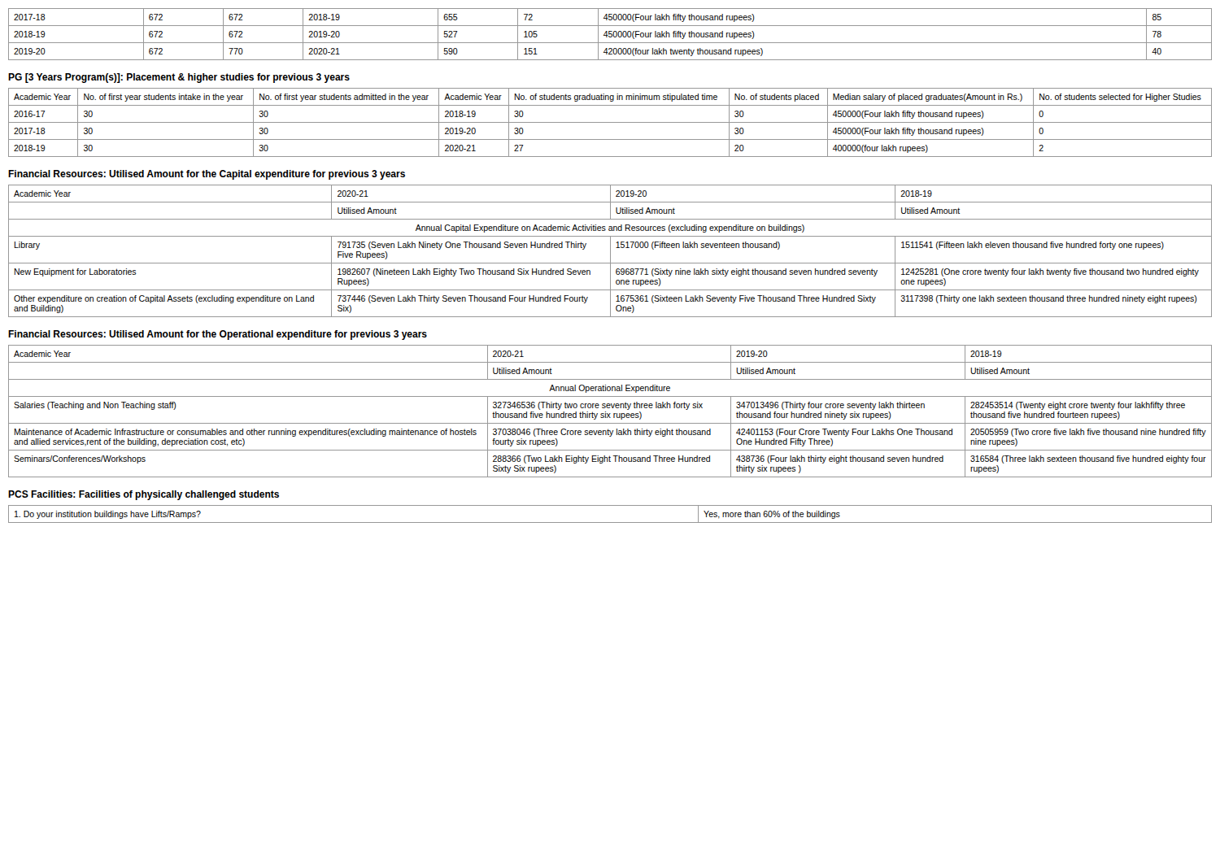| 2017-18 | 672 | 672 | 2018-19 | 655 | 72 | 450000(Four lakh fifty thousand rupees) | 85 |
| 2018-19 | 672 | 672 | 2019-20 | 527 | 105 | 450000(Four lakh fifty thousand rupees) | 78 |
| 2019-20 | 672 | 770 | 2020-21 | 590 | 151 | 420000(four lakh twenty thousand rupees) | 40 |
PG [3 Years Program(s)]: Placement & higher studies for previous 3 years
| Academic Year | No. of first year students intake in the year | No. of first year students admitted in the year | Academic Year | No. of students graduating in minimum stipulated time | No. of students placed | Median salary of placed graduates(Amount in Rs.) | No. of students selected for Higher Studies |
| --- | --- | --- | --- | --- | --- | --- | --- |
| 2016-17 | 30 | 30 | 2018-19 | 30 | 30 | 450000(Four lakh fifty thousand rupees) | 0 |
| 2017-18 | 30 | 30 | 2019-20 | 30 | 30 | 450000(Four lakh fifty thousand rupees) | 0 |
| 2018-19 | 30 | 30 | 2020-21 | 27 | 20 | 400000(four lakh rupees) | 2 |
Financial Resources: Utilised Amount for the Capital expenditure for previous 3 years
| Academic Year | 2020-21 | 2019-20 | 2018-19 |
| --- | --- | --- | --- |
| | Utilised Amount | Utilised Amount | Utilised Amount |
| Annual Capital Expenditure on Academic Activities and Resources (excluding expenditure on buildings) |
| Library | 791735 (Seven Lakh Ninety One Thousand Seven Hundred Thirty Five Rupees) | 1517000 (Fifteen lakh seventeen thousand) | 1511541 (Fifteen lakh eleven thousand five hundred forty one rupees) |
| New Equipment for Laboratories | 1982607 (Nineteen Lakh Eighty Two Thousand Six Hundred Seven Rupees) | 6968771 (Sixty nine lakh sixty eight thousand seven hundred seventy one rupees) | 12425281 (One crore twenty four lakh twenty five thousand two hundred eighty one rupees) |
| Other expenditure on creation of Capital Assets (excluding expenditure on Land and Building) | 737446 (Seven Lakh Thirty Seven Thousand Four Hundred Fourty Six) | 1675361 (Sixteen Lakh Seventy Five Thousand Three Hundred Sixty One) | 3117398 (Thirty one lakh sexteen thousand three hundred ninety eight rupees) |
Financial Resources: Utilised Amount for the Operational expenditure for previous 3 years
| Academic Year | 2020-21 | 2019-20 | 2018-19 |
| --- | --- | --- | --- |
| | Utilised Amount | Utilised Amount | Utilised Amount |
| Annual Operational Expenditure |
| Salaries (Teaching and Non Teaching staff) | 327346536 (Thirty two crore seventy three lakh forty six thousand five hundred thirty six rupees) | 347013496 (Thirty four crore seventy lakh thirteen thousand four hundred ninety six rupees) | 282453514 (Twenty eight crore twenty four lakhfifty three thousand five hundred fourteen rupees) |
| Maintenance of Academic Infrastructure or consumables and other running expenditures(excluding maintenance of hostels and allied services,rent of the building, depreciation cost, etc) | 37038046 (Three Crore seventy lakh thirty eight thousand fourty six rupees) | 42401153 (Four Crore Twenty Four Lakhs One Thousand One Hundred Fifty Three) | 20505959 (Two crore five lakh five thousand nine hundred fifty nine rupees) |
| Seminars/Conferences/Workshops | 288366 (Two Lakh Eighty Eight Thousand Three Hundred Sixty Six rupees) | 438736 (Four lakh thirty eight thousand seven hundred thirty six rupees ) | 316584 (Three lakh sexteen thousand five hundred eighty four rupees) |
PCS Facilities: Facilities of physically challenged students
| 1. Do your institution buildings have Lifts/Ramps? | Yes, more than 60% of the buildings |